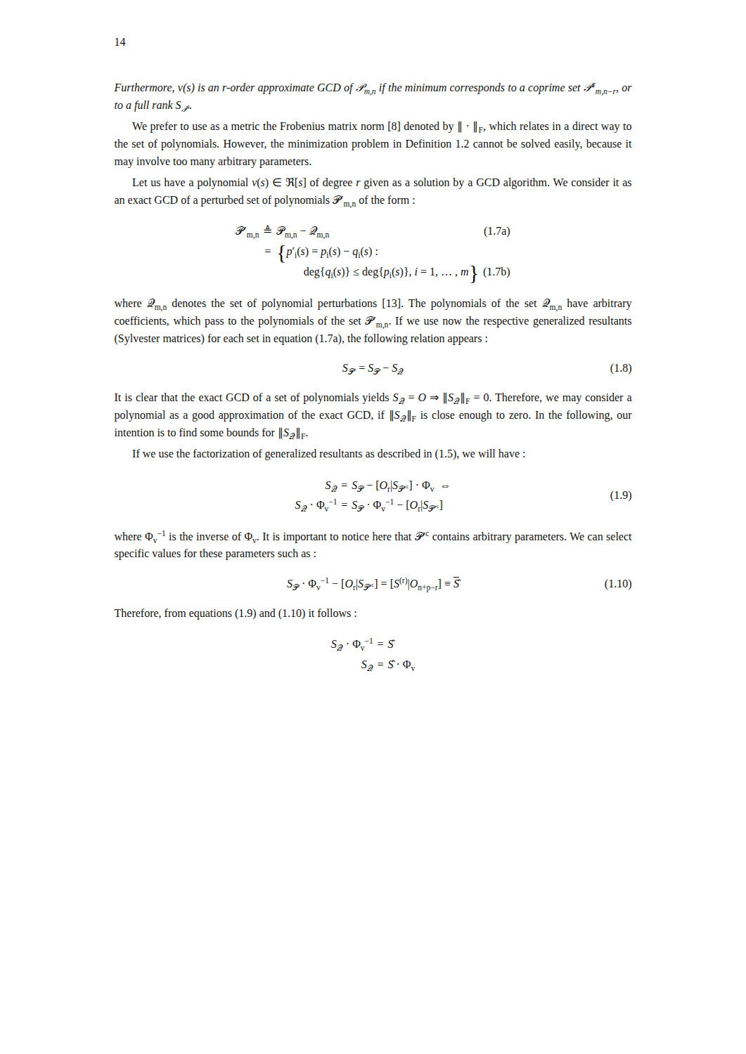14
Furthermore, v(s) is an r-order approximate GCD of 𝒫m,n if the minimum corresponds to a coprime set 𝒫cm,n−r, or to a full rank S𝒫c.
We prefer to use as a metric the Frobenius matrix norm [8] denoted by ∥ · ∥F, which relates in a direct way to the set of polynomials. However, the minimization problem in Definition 1.2 cannot be solved easily, because it may involve too many arbitrary parameters.
Let us have a polynomial v(s) ∈ ℜ[s] of degree r given as a solution by a GCD algorithm. We consider it as an exact GCD of a perturbed set of polynomials 𝒫′m,n of the form :
| 𝒫′ m,n | ≜ | 𝒫 m,n − 𝒬 m,n | (1.7a) |
| | = | { p ′ i ( s ) = p i ( s ) − q i ( s ) : | |
| | | deg{ q i ( s )} ≤ deg{ p i ( s )}, i = 1, … , m } | (1.7b) |
where 𝒬m,n denotes the set of polynomial perturbations [13]. The polynomials of the set 𝒬m,n have arbitrary coefficients, which pass to the polynomials of the set 𝒫′m,n. If we use now the respective generalized resultants (Sylvester matrices) for each set in equation (1.7a), the following relation appears :
S𝒫′ = S𝒫 − S𝒬
(1.8)
It is clear that the exact GCD of a set of polynomials yields S𝒬 = O ⇒ ∥S𝒬∥F = 0. Therefore, we may consider a polynomial as a good approximation of the exact GCD, if ∥S𝒬∥F is close enough to zero. In the following, our intention is to find some bounds for ∥S𝒬∥F.
If we use the factorization of generalized resultants as described in (1.5), we will have :
| S 𝒬 | = | S 𝒫 − [ O r / S 𝒫′ c ] · Φ v ⇔ |
| S 𝒬 · Φ v −1 | = | S 𝒫 · Φ v −1 − [ O r / S 𝒫′ c ] |
(1.9)
where Φv−1 is the inverse of Φv. It is important to notice here that 𝒫′c contains arbitrary parameters. We can select specific values for these parameters such as :
S𝒫 · Φv−1 − [Or|S𝒫′c] = [S(r)|On+p−r] ≡ Ŝ
(1.10)
Therefore, from equations (1.9) and (1.10) it follows :
| S 𝒬 · Φ v −1 | = | S ̂ |
| S 𝒬 | = | S ̂ · Φ v |